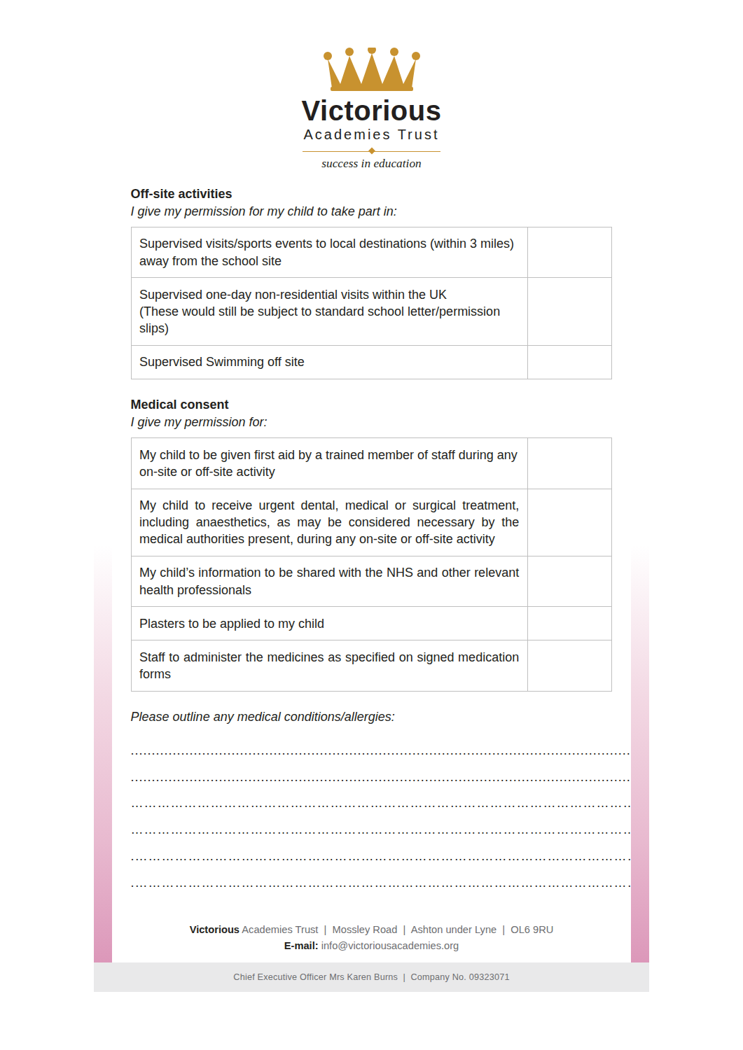Victorious
Academies Trust
success in education
Off-site activities
I give my permission for my child to take part in:
| Supervised visits/sports events to local destinations (within 3 miles) away from the school site | |
| Supervised one-day non-residential visits within the UK (These would still be subject to standard school letter/permission slips) | |
| Supervised Swimming off site | |
Medical consent
I give my permission for:
| My child to be given first aid by a trained member of staff during any on-site or off-site activity | |
| My child to receive urgent dental, medical or surgical treatment, including anaesthetics, as may be considered necessary by the medical authorities present, during any on-site or off-site activity | |
| My child’s information to be shared with the NHS and other relevant health professionals | |
| Plasters to be applied to my child | |
| Staff to administer the medicines as specified on signed medication forms | |
Please outline any medical conditions/allergies:
............................................................................................................................................. ............................................................................................................................................. ………………………………………………………………………………………………………………….. ………………………………………………………………………………………………………………….. .………………………………………………………………………………………………………………… .…………………………………………………………………………………………………………………
Victorious Academies Trust | Mossley Road | Ashton under Lyne | OL6 9RU
E-mail: info@victoriousacademies.org
Chief Executive Officer Mrs Karen Burns | Company No. 09323071